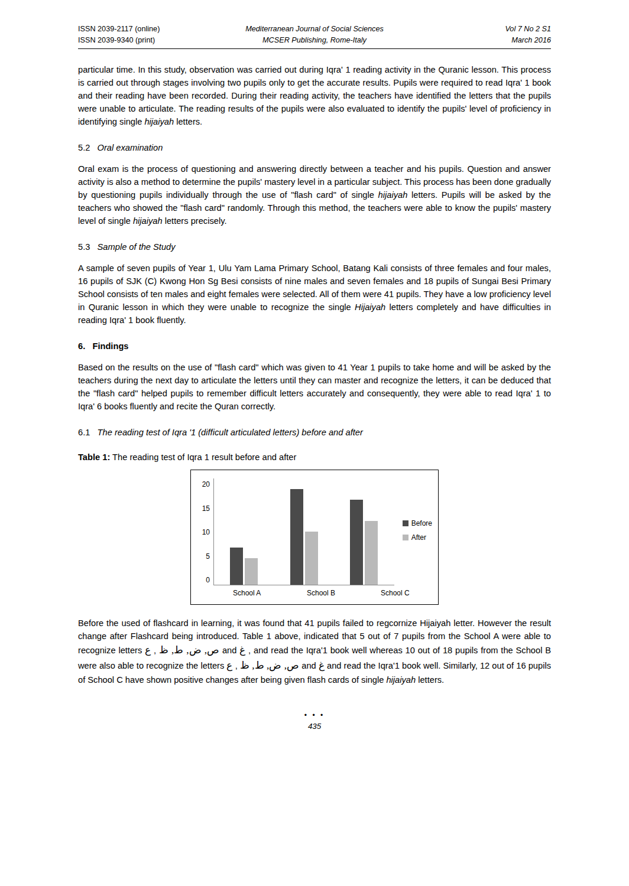| ISSN 2039-2117 (online) ISSN 2039-9340 (print) | Mediterranean Journal of Social Sciences MCSER Publishing, Rome-Italy | Vol 7 No 2 S1 March 2016 |
particular time. In this study, observation was carried out during Iqra' 1 reading activity in the Quranic lesson. This process is carried out through stages involving two pupils only to get the accurate results. Pupils were required to read Iqra' 1 book and their reading have been recorded. During their reading activity, the teachers have identified the letters that the pupils were unable to articulate. The reading results of the pupils were also evaluated to identify the pupils' level of proficiency in identifying single hijaiyah letters.
5.2 Oral examination
Oral exam is the process of questioning and answering directly between a teacher and his pupils. Question and answer activity is also a method to determine the pupils' mastery level in a particular subject. This process has been done gradually by questioning pupils individually through the use of "flash card" of single hijaiyah letters. Pupils will be asked by the teachers who showed the "flash card" randomly. Through this method, the teachers were able to know the pupils' mastery level of single hijaiyah letters precisely.
5.3 Sample of the Study
A sample of seven pupils of Year 1, Ulu Yam Lama Primary School, Batang Kali consists of three females and four males, 16 pupils of SJK (C) Kwong Hon Sg Besi consists of nine males and seven females and 18 pupils of Sungai Besi Primary School consists of ten males and eight females were selected. All of them were 41 pupils. They have a low proficiency level in Quranic lesson in which they were unable to recognize the single Hijaiyah letters completely and have difficulties in reading Iqra' 1 book fluently.
6. Findings
Based on the results on the use of "flash card" which was given to 41 Year 1 pupils to take home and will be asked by the teachers during the next day to articulate the letters until they can master and recognize the letters, it can be deduced that the "flash card" helped pupils to remember difficult letters accurately and consequently, they were able to read Iqra' 1 to Iqra' 6 books fluently and recite the Quran correctly.
6.1 The reading test of Iqra '1 (difficult articulated letters) before and after
Table 1: The reading test of Iqra 1 result before and after
20 15 10 5 0
Before
After
School A School B School C
Before the used of flashcard in learning, it was found that 41 pupils failed to regcornize Hijaiyah letter. However the result change after Flashcard being introduced. Table 1 above, indicated that 5 out of 7 pupils from the School A were able to recognize letters ص, ض, ط, ظ , ع and غ , and read the Iqra'1 book well whereas 10 out of 18 pupils from the School B were also able to recognize the letters ص, ض, ط, ظ , ع and غ and read the Iqra'1 book well. Similarly, 12 out of 16 pupils of School C have shown positive changes after being given flash cards of single hijaiyah letters.
• • •
435